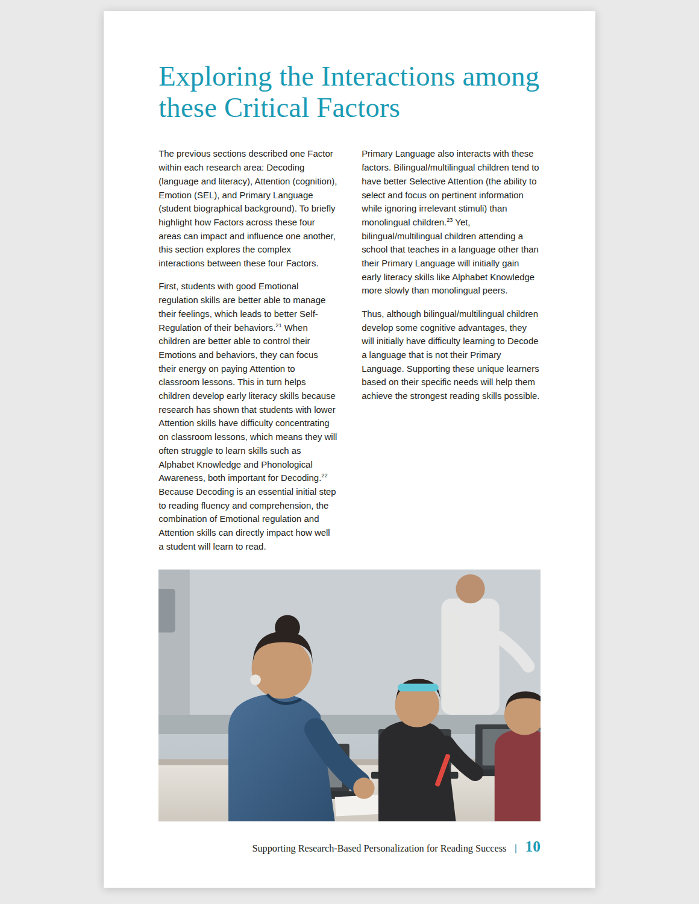Exploring the Interactions among these Critical Factors
The previous sections described one Factor within each research area: Decoding (language and literacy), Attention (cognition), Emotion (SEL), and Primary Language (student biographical background). To briefly highlight how Factors across these four areas can impact and influence one another, this section explores the complex interactions between these four Factors.
First, students with good Emotional regulation skills are better able to manage their feelings, which leads to better Self-Regulation of their behaviors.21 When children are better able to control their Emotions and behaviors, they can focus their energy on paying Attention to classroom lessons. This in turn helps children develop early literacy skills because research has shown that students with lower Attention skills have difficulty concentrating on classroom lessons, which means they will often struggle to learn skills such as Alphabet Knowledge and Phonological Awareness, both important for Decoding.22 Because Decoding is an essential initial step to reading fluency and comprehension, the combination of Emotional regulation and Attention skills can directly impact how well a student will learn to read.
Primary Language also interacts with these factors. Bilingual/multilingual children tend to have better Selective Attention (the ability to select and focus on pertinent information while ignoring irrelevant stimuli) than monolingual children.23 Yet, bilingual/multilingual children attending a school that teaches in a language other than their Primary Language will initially gain early literacy skills like Alphabet Knowledge more slowly than monolingual peers.
Thus, although bilingual/multilingual children develop some cognitive advantages, they will initially have difficulty learning to Decode a language that is not their Primary Language. Supporting these unique learners based on their specific needs will help them achieve the strongest reading skills possible.
Supporting Research-Based Personalization for Reading Success | 10